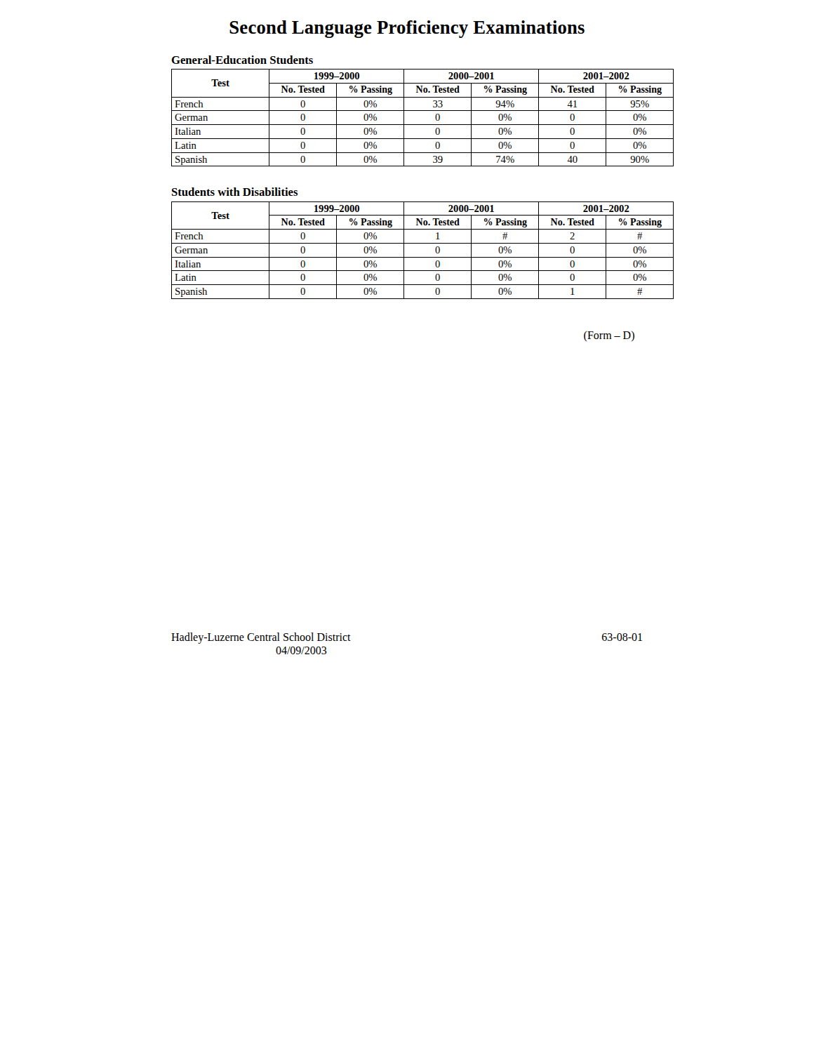Second Language Proficiency Examinations
General-Education Students
| Test | 1999–2000 | 2000–2001 | 2001–2002 |
| --- | --- | --- | --- |
| No. Tested | % Passing | No. Tested | % Passing | No. Tested | % Passing |
| French | 0 | 0% | 33 | 94% | 41 | 95% |
| German | 0 | 0% | 0 | 0% | 0 | 0% |
| Italian | 0 | 0% | 0 | 0% | 0 | 0% |
| Latin | 0 | 0% | 0 | 0% | 0 | 0% |
| Spanish | 0 | 0% | 39 | 74% | 40 | 90% |
Students with Disabilities
| Test | 1999–2000 | 2000–2001 | 2001–2002 |
| --- | --- | --- | --- |
| No. Tested | % Passing | No. Tested | % Passing | No. Tested | % Passing |
| French | 0 | 0% | 1 | # | 2 | # |
| German | 0 | 0% | 0 | 0% | 0 | 0% |
| Italian | 0 | 0% | 0 | 0% | 0 | 0% |
| Latin | 0 | 0% | 0 | 0% | 0 | 0% |
| Spanish | 0 | 0% | 0 | 0% | 1 | # |
(Form – D)
Hadley-Luzerne Central School District
04/09/2003
63-08-01